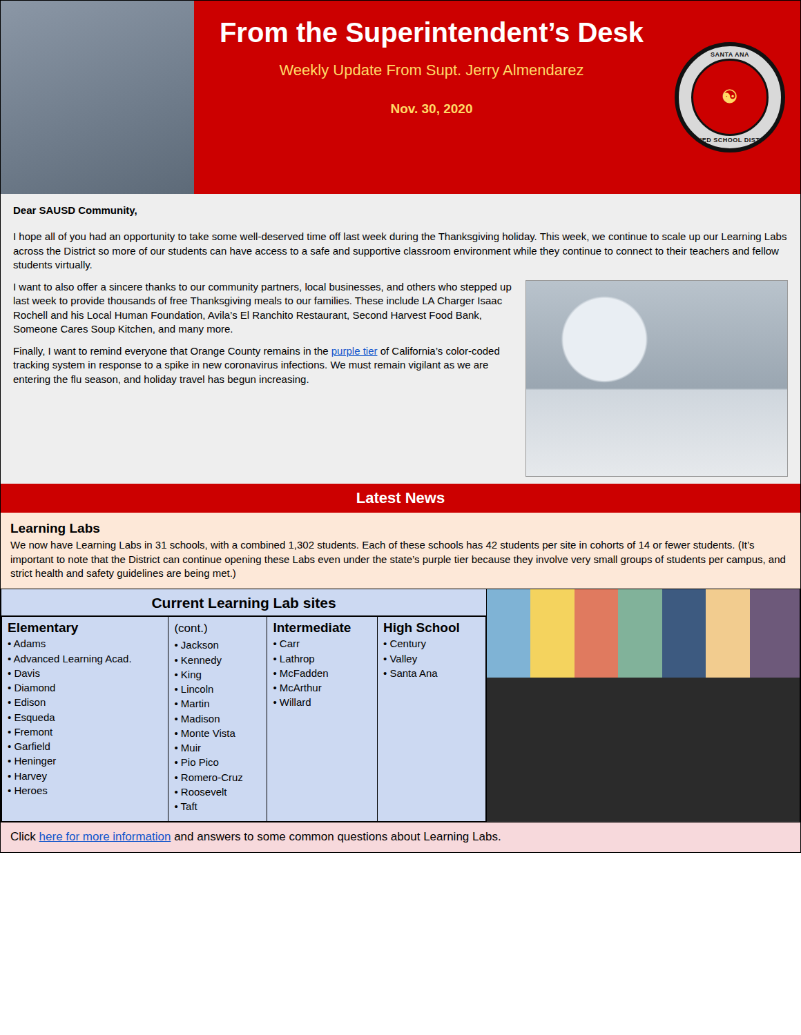From the Superintendent’s Desk
Weekly Update From Supt. Jerry Almendarez
Nov. 30, 2020
SANTA ANA
☯
UNIFIED SCHOOL DISTRICT
Dear SAUSD Community,
I hope all of you had an opportunity to take some well-deserved time off last week during the Thanksgiving holiday. This week, we continue to scale up our Learning Labs across the District so more of our students can have access to a safe and supportive classroom environment while they continue to connect to their teachers and fellow students virtually.
I want to also offer a sincere thanks to our community partners, local businesses, and others who stepped up last week to provide thousands of free Thanksgiving meals to our families. These include LA Charger Isaac Rochell and his Local Human Foundation, Avila’s El Ranchito Restaurant, Second Harvest Food Bank, Someone Cares Soup Kitchen, and many more.
Finally, I want to remind everyone that Orange County remains in the purple tier of California’s color-coded tracking system in response to a spike in new coronavirus infections. We must remain vigilant as we are entering the flu season, and holiday travel has begun increasing.
Latest News
Learning Labs
We now have Learning Labs in 31 schools, with a combined 1,302 students. Each of these schools has 42 students per site in cohorts of 14 or fewer students. (It’s important to note that the District can continue opening these Labs even under the state’s purple tier because they involve very small groups of students per campus, and strict health and safety guidelines are being met.)
Current Learning Lab sites
| Elementary • Adams • Advanced Learning Acad. • Davis • Diamond • Edison • Esqueda • Fremont • Garfield • Heninger • Harvey • Heroes | (cont.) • Jackson • Kennedy • King • Lincoln • Martin • Madison • Monte Vista • Muir • Pio Pico • Romero-Cruz • Roosevelt • Taft | Intermediate • Carr • Lathrop • McFadden • McArthur • Willard | High School • Century • Valley • Santa Ana |
Click here for more information and answers to some common questions about Learning Labs.